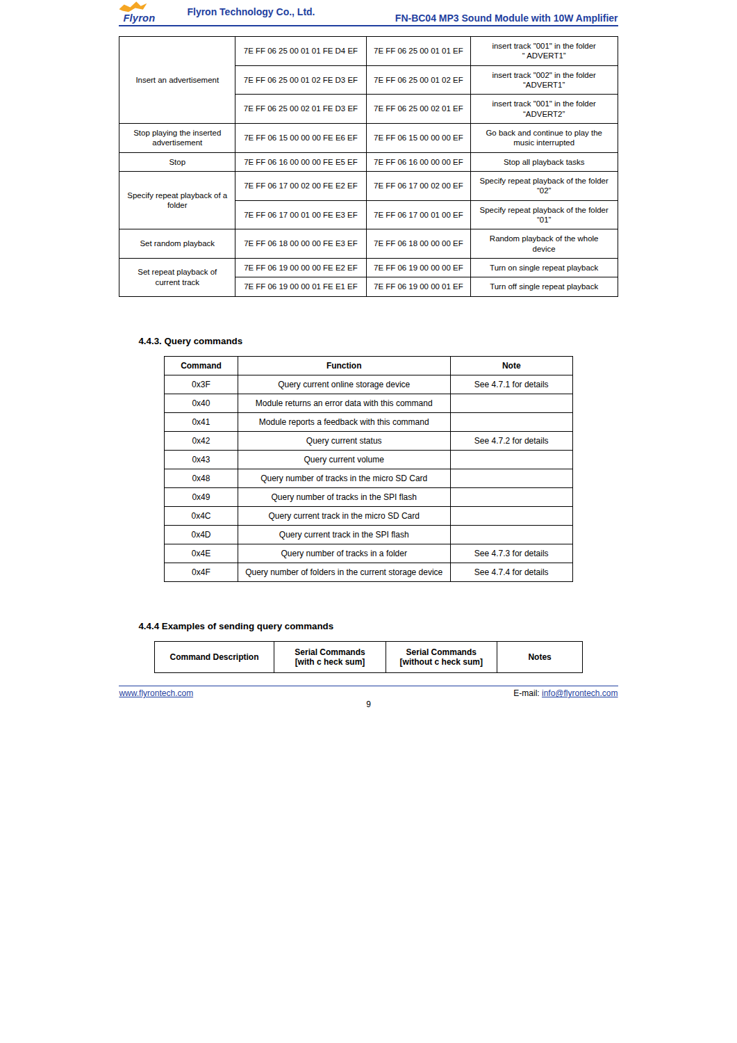Flyron
Flyron Technology Co., Ltd.
FN-BC04 MP3 Sound Module with 10W Amplifier
| Insert an advertisement | 7E FF 06 25 00 01 01 FE D4 EF | 7E FF 06 25 00 01 01 EF | insert track "001" in the folder “ ADVERT1” |
| 7E FF 06 25 00 01 02 FE D3 EF | 7E FF 06 25 00 01 02 EF | insert track "002" in the folder “ADVERT1” |
| 7E FF 06 25 00 02 01 FE D3 EF | 7E FF 06 25 00 02 01 EF | insert track "001" in the folder “ADVERT2” |
| Stop playing the inserted advertisement | 7E FF 06 15 00 00 00 FE E6 EF | 7E FF 06 15 00 00 00 EF | Go back and continue to play the music interrupted |
| Stop | 7E FF 06 16 00 00 00 FE E5 EF | 7E FF 06 16 00 00 00 EF | Stop all playback tasks |
| Specify repeat playback of a folder | 7E FF 06 17 00 02 00 FE E2 EF | 7E FF 06 17 00 02 00 EF | Specify repeat playback of the folder “02” |
| 7E FF 06 17 00 01 00 FE E3 EF | 7E FF 06 17 00 01 00 EF | Specify repeat playback of the folder “01” |
| Set random playback | 7E FF 06 18 00 00 00 FE E3 EF | 7E FF 06 18 00 00 00 EF | Random playback of the whole device |
| Set repeat playback of current track | 7E FF 06 19 00 00 00 FE E2 EF | 7E FF 06 19 00 00 00 EF | Turn on single repeat playback |
| 7E FF 06 19 00 00 01 FE E1 EF | 7E FF 06 19 00 00 01 EF | Turn off single repeat playback |
4.4.3. Query commands
| Command | Function | Note |
| --- | --- | --- |
| 0x3F | Query current online storage device | See 4.7.1 for details |
| 0x40 | Module returns an error data with this command | |
| 0x41 | Module reports a feedback with this command | |
| 0x42 | Query current status | See 4.7.2 for details |
| 0x43 | Query current volume | |
| 0x48 | Query number of tracks in the micro SD Card | |
| 0x49 | Query number of tracks in the SPI flash | |
| 0x4C | Query current track in the micro SD Card | |
| 0x4D | Query current track in the SPI flash | |
| 0x4E | Query number of tracks in a folder | See 4.7.3 for details |
| 0x4F | Query number of folders in the current storage device | See 4.7.4 for details |
4.4.4 Examples of sending query commands
| Command Description | Serial Commands [with c heck sum] | Serial Commands [without c heck sum] | Notes |
| --- | --- | --- | --- |
www.flyrontech.com
E-mail: info@flyrontech.com
9